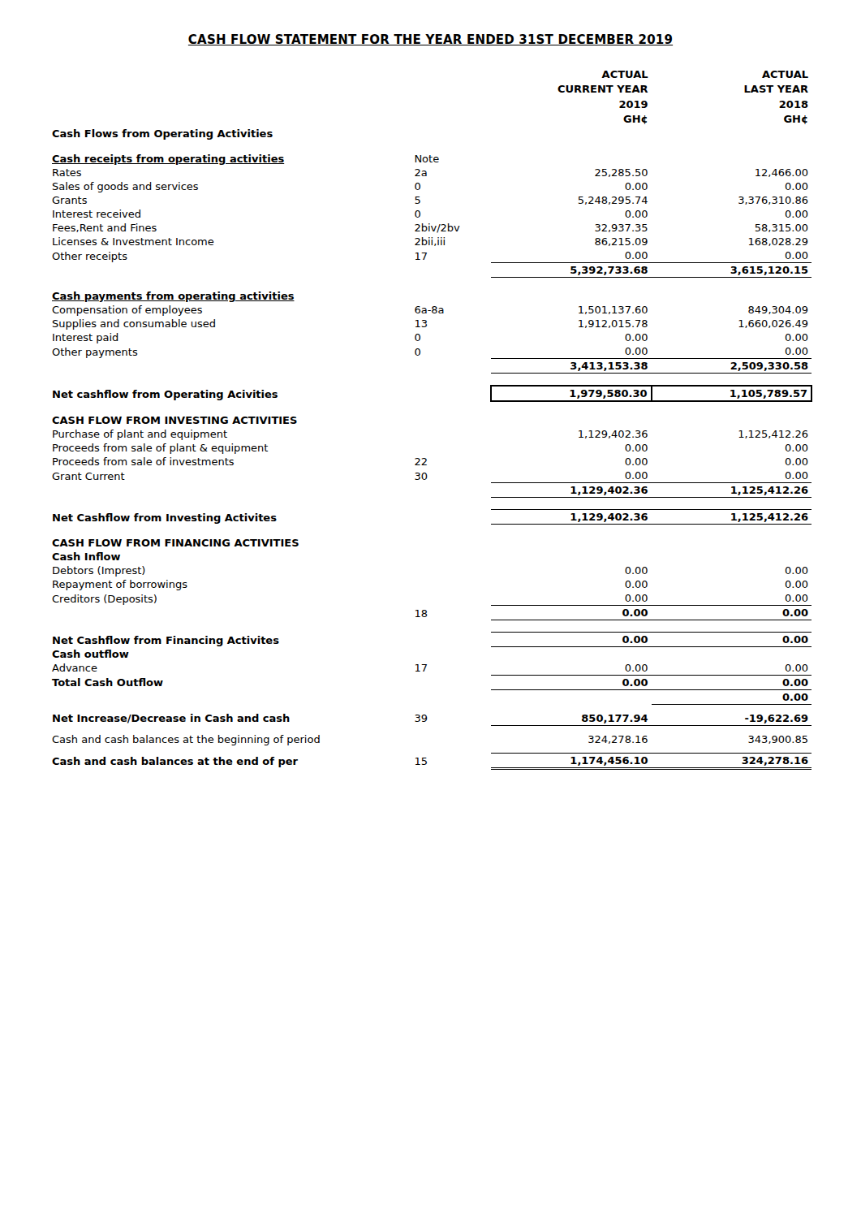CASH FLOW STATEMENT FOR THE YEAR ENDED 31ST DECEMBER 2019
| | | ACTUAL | ACTUAL |
| | | CURRENT YEAR | LAST YEAR |
| | | 2019 | 2018 |
| | | GH¢ | GH¢ |
| Cash Flows from Operating Activities | | | |
| Cash receipts from operating activities | Note | | |
| Rates | 2a | 25,285.50 | 12,466.00 |
| Sales of goods and services | 0 | 0.00 | 0.00 |
| Grants | 5 | 5,248,295.74 | 3,376,310.86 |
| Interest received | 0 | 0.00 | 0.00 |
| Fees,Rent and Fines | 2biv/2bv | 32,937.35 | 58,315.00 |
| Licenses & Investment Income | 2bii,iii | 86,215.09 | 168,028.29 |
| Other receipts | 17 | 0.00 | 0.00 |
| | | 5,392,733.68 | 3,615,120.15 |
| Cash payments from operating activities | | | |
| Compensation of employees | 6a-8a | 1,501,137.60 | 849,304.09 |
| Supplies and consumable used | 13 | 1,912,015.78 | 1,660,026.49 |
| Interest paid | 0 | 0.00 | 0.00 |
| Other payments | 0 | 0.00 | 0.00 |
| | | 3,413,153.38 | 2,509,330.58 |
| Net cashflow from Operating Acivities | | 1,979,580.30 | 1,105,789.57 |
| CASH FLOW FROM INVESTING ACTIVITIES | | | |
| Purchase of plant and equipment | | 1,129,402.36 | 1,125,412.26 |
| Proceeds from sale of plant & equipment | | 0.00 | 0.00 |
| Proceeds from sale of investments | 22 | 0.00 | 0.00 |
| Grant Current | 30 | 0.00 | 0.00 |
| | | 1,129,402.36 | 1,125,412.26 |
| Net Cashflow from Investing Activites | | 1,129,402.36 | 1,125,412.26 |
| CASH FLOW FROM FINANCING ACTIVITIES | | | |
| Cash Inflow | | | |
| Debtors (Imprest) | | 0.00 | 0.00 |
| Repayment of borrowings | | 0.00 | 0.00 |
| Creditors (Deposits) | | 0.00 | 0.00 |
| | 18 | 0.00 | 0.00 |
| Net Cashflow from Financing Activites | | 0.00 | 0.00 |
| Cash outflow | | | |
| Advance | 17 | 0.00 | 0.00 |
| Total Cash Outflow | | 0.00 | 0.00 |
| | | | 0.00 |
| Net Increase/Decrease in Cash and cash | 39 | 850,177.94 | -19,622.69 |
| Cash and cash balances at the beginning of period | | 324,278.16 | 343,900.85 |
| Cash and cash balances at the end of per | 15 | 1,174,456.10 | 324,278.16 |